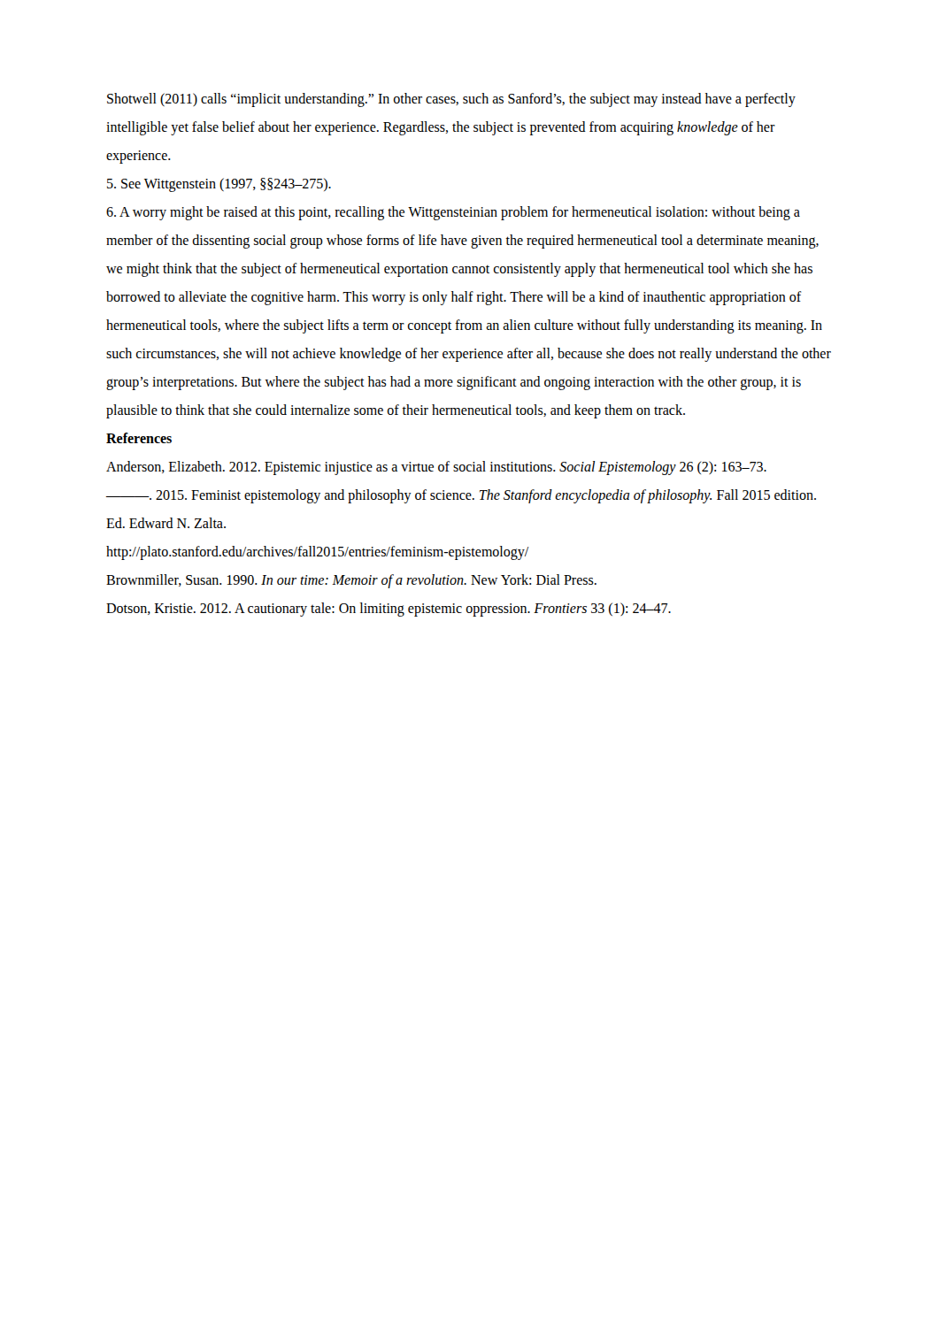Shotwell (2011) calls “implicit understanding.” In other cases, such as Sanford’s, the subject may instead have a perfectly intelligible yet false belief about her experience. Regardless, the subject is prevented from acquiring knowledge of her experience.
5. See Wittgenstein (1997, §§243–275).
6. A worry might be raised at this point, recalling the Wittgensteinian problem for hermeneutical isolation: without being a member of the dissenting social group whose forms of life have given the required hermeneutical tool a determinate meaning, we might think that the subject of hermeneutical exportation cannot consistently apply that hermeneutical tool which she has borrowed to alleviate the cognitive harm. This worry is only half right. There will be a kind of inauthentic appropriation of hermeneutical tools, where the subject lifts a term or concept from an alien culture without fully understanding its meaning. In such circumstances, she will not achieve knowledge of her experience after all, because she does not really understand the other group’s interpretations. But where the subject has had a more significant and ongoing interaction with the other group, it is plausible to think that she could internalize some of their hermeneutical tools, and keep them on track.
References
Anderson, Elizabeth. 2012. Epistemic injustice as a virtue of social institutions. Social Epistemology 26 (2): 163–73.
———. 2015. Feminist epistemology and philosophy of science. The Stanford encyclopedia of philosophy. Fall 2015 edition. Ed. Edward N. Zalta.
http://plato.stanford.edu/archives/fall2015/entries/feminism-epistemology/
Brownmiller, Susan. 1990. In our time: Memoir of a revolution. New York: Dial Press.
Dotson, Kristie. 2012. A cautionary tale: On limiting epistemic oppression. Frontiers 33 (1): 24–47.